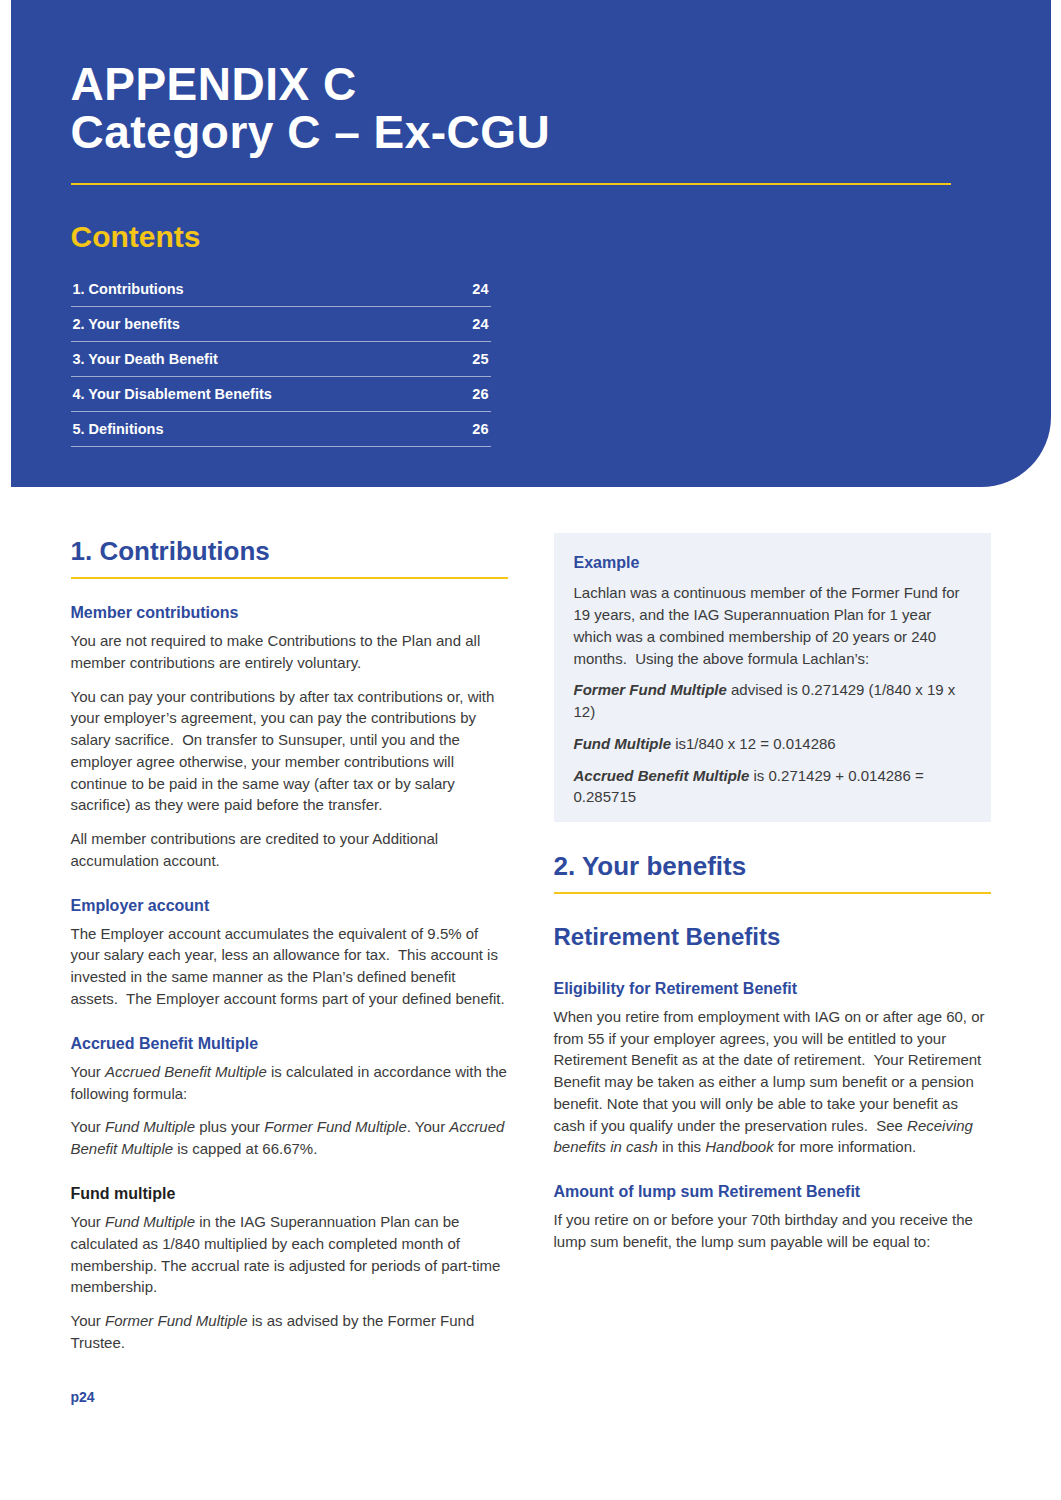APPENDIX CCategory C – Ex-CGU
Contents
1. Contributions 24
2. Your benefits 24
3. Your Death Benefit 25
4. Your Disablement Benefits 26
5. Definitions 26
1. Contributions
Member contributions
You are not required to make Contributions to the Plan and all member contributions are entirely voluntary.
You can pay your contributions by after tax contributions or, with your employer’s agreement, you can pay the contributions by salary sacrifice. On transfer to Sunsuper, until you and the employer agree otherwise, your member contributions will continue to be paid in the same way (after tax or by salary sacrifice) as they were paid before the transfer.
All member contributions are credited to your Additional accumulation account.
Employer account
The Employer account accumulates the equivalent of 9.5% of your salary each year, less an allowance for tax. This account is invested in the same manner as the Plan’s defined benefit assets. The Employer account forms part of your defined benefit.
Accrued Benefit Multiple
Your Accrued Benefit Multiple is calculated in accordance with the following formula:
Your Fund Multiple plus your Former Fund Multiple. Your Accrued Benefit Multiple is capped at 66.67%.
Fund multiple
Your Fund Multiple in the IAG Superannuation Plan can be calculated as 1/840 multiplied by each completed month of membership. The accrual rate is adjusted for periods of part-time membership.
Your Former Fund Multiple is as advised by the Former Fund Trustee.
Example
Lachlan was a continuous member of the Former Fund for 19 years, and the IAG Superannuation Plan for 1 year which was a combined membership of 20 years or 240 months. Using the above formula Lachlan’s:
Former Fund Multiple advised is 0.271429 (1/840 x 19 x 12)
Fund Multiple is1/840 x 12 = 0.014286
Accrued Benefit Multiple is 0.271429 + 0.014286 = 0.285715
2. Your benefits
Retirement Benefits
Eligibility for Retirement Benefit
When you retire from employment with IAG on or after age 60, or from 55 if your employer agrees, you will be entitled to your Retirement Benefit as at the date of retirement. Your Retirement Benefit may be taken as either a lump sum benefit or a pension benefit. Note that you will only be able to take your benefit as cash if you qualify under the preservation rules. See Receiving benefits in cash in this Handbook for more information.
Amount of lump sum Retirement Benefit
If you retire on or before your 70th birthday and you receive the lump sum benefit, the lump sum payable will be equal to:
p24